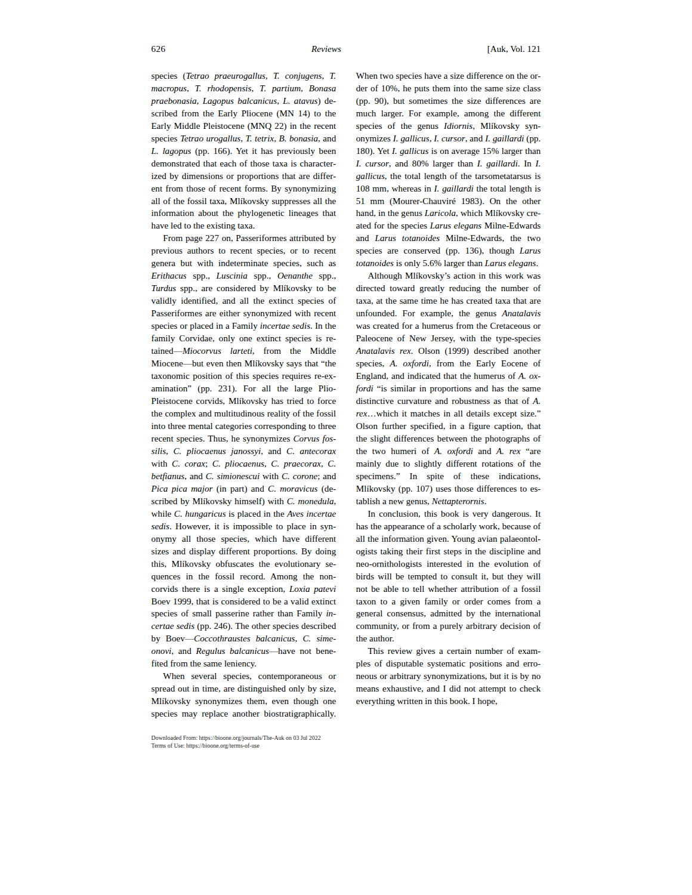626 Reviews [Auk, Vol. 121
species (Tetrao praeurogallus, T. conjugens, T. macropus, T. rhodopensis, T. partium, Bonasa praebonasia, Lagopus balcanicus, L. atavus) described from the Early Pliocene (MN 14) to the Early Middle Pleistocene (MNQ 22) in the recent species Tetrao urogallus, T. tetrix, B. bonasia, and L. lagopus (pp. 166). Yet it has previously been demonstrated that each of those taxa is characterized by dimensions or proportions that are different from those of recent forms. By synonymizing all of the fossil taxa, Mlíkovsky suppresses all the information about the phylogenetic lineages that have led to the existing taxa.
From page 227 on, Passeriformes attributed by previous authors to recent species, or to recent genera but with indeterminate species, such as Erithacus spp., Luscinia spp., Oenanthe spp., Turdus spp., are considered by Mlíkovsky to be validly identified, and all the extinct species of Passeriformes are either synonymized with recent species or placed in a Family incertae sedis. In the family Corvidae, only one extinct species is retained—Miocorvus larteti, from the Middle Miocene—but even then Mlíkovsky says that “the taxonomic position of this species requires re-examination” (pp. 231). For all the large Plio-Pleistocene corvids, Mlíkovsky has tried to force the complex and multitudinous reality of the fossil into three mental categories corresponding to three recent species. Thus, he synonymizes Corvus fossilis, C. pliocaenus janossyi, and C. antecorax with C. corax; C. pliocaenus, C. praecorax, C. betfianus, and C. simionescui with C. corone; and Pica pica major (in part) and C. moravicus (described by Mlíkovsky himself) with C. monedula, while C. hungaricus is placed in the Aves incertae sedis. However, it is impossible to place in synonymy all those species, which have different sizes and display different proportions. By doing this, Mlíkovsky obfuscates the evolutionary sequences in the fossil record. Among the noncorvids there is a single exception, Loxia patevi Boev 1999, that is considered to be a valid extinct species of small passerine rather than Family incertae sedis (pp. 246). The other species described by Boev—Coccothraustes balcanicus, C. simeonovi, and Regulus balcanicus—have not benefited from the same leniency.
When several species, contemporaneous or spread out in time, are distinguished only by size, Mlíkovsky synonymizes them, even though one species may replace another biostratigraphically. When two species have a size difference on the order of 10%, he puts them into the same size class (pp. 90), but sometimes the size differences are much larger. For example, among the different species of the genus Idiornis, Mlíkovsky synonymizes I. gallicus, I. cursor, and I. gaillardi (pp. 180). Yet I. gallicus is on average 15% larger than I. cursor, and 80% larger than I. gaillardi. In I. gallicus, the total length of the tarsometatarsus is 108 mm, whereas in I. gaillardi the total length is 51 mm (Mourer-Chauviré 1983). On the other hand, in the genus Laricola, which Mlíkovsky created for the species Larus elegans Milne-Edwards and Larus totanoides Milne-Edwards, the two species are conserved (pp. 136), though Larus totanoides is only 5.6% larger than Larus elegans.
Although Mlíkovsky’s action in this work was directed toward greatly reducing the number of taxa, at the same time he has created taxa that are unfounded. For example, the genus Anatalavis was created for a humerus from the Cretaceous or Paleocene of New Jersey, with the type-species Anatalavis rex. Olson (1999) described another species, A. oxfordi, from the Early Eocene of England, and indicated that the humerus of A. oxfordi “is similar in proportions and has the same distinctive curvature and robustness as that of A. rex…which it matches in all details except size.” Olson further specified, in a figure caption, that the slight differences between the photographs of the two humeri of A. oxfordi and A. rex “are mainly due to slightly different rotations of the specimens.” In spite of these indications, Mlíkovsky (pp. 107) uses those differences to establish a new genus, Nettapterornis.
In conclusion, this book is very dangerous. It has the appearance of a scholarly work, because of all the information given. Young avian palaeontologists taking their first steps in the discipline and neo-ornithologists interested in the evolution of birds will be tempted to consult it, but they will not be able to tell whether attribution of a fossil taxon to a given family or order comes from a general consensus, admitted by the international community, or from a purely arbitrary decision of the author.
This review gives a certain number of examples of disputable systematic positions and erroneous or arbitrary synonymizations, but it is by no means exhaustive, and I did not attempt to check everything written in this book. I hope,
Downloaded From: https://bioone.org/journals/The-Auk on 03 Jul 2022
Terms of Use: https://bioone.org/terms-of-use